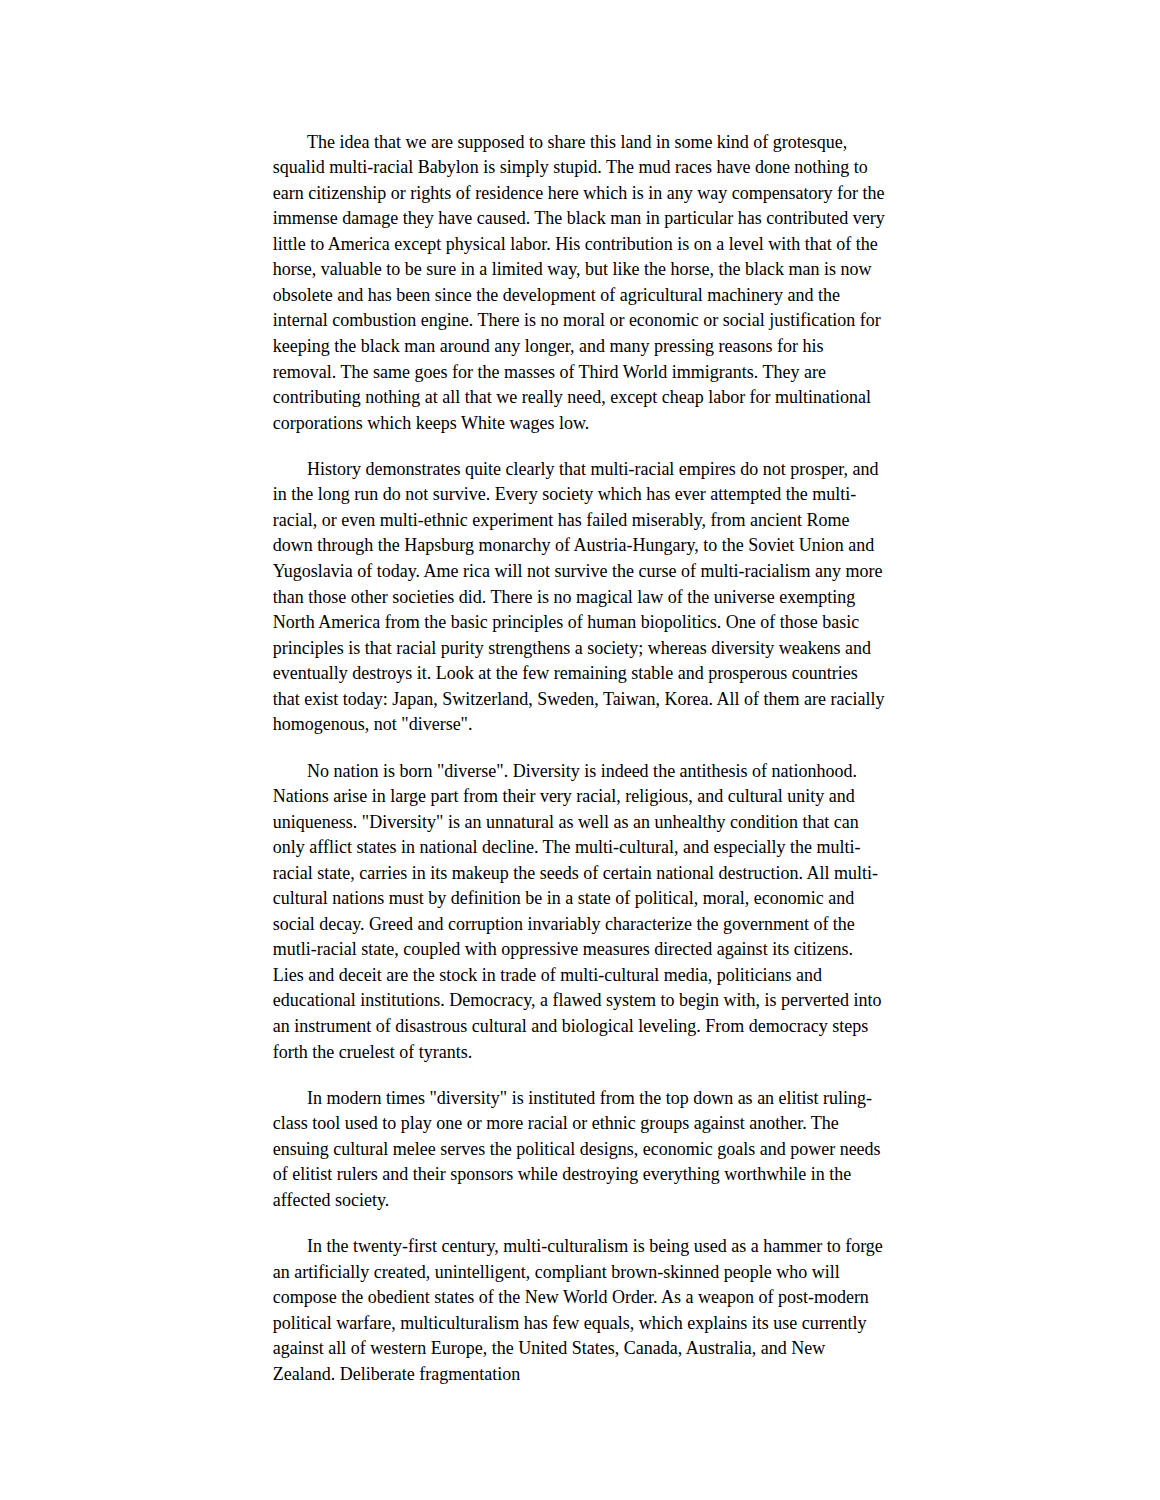The idea that we are supposed to share this land in some kind of grotesque, squalid multi-racial Babylon is simply stupid. The mud races have done nothing to earn citizenship or rights of residence here which is in any way compensatory for the immense damage they have caused. The black man in particular has contributed very little to America except physical labor. His contribution is on a level with that of the horse, valuable to be sure in a limited way, but like the horse, the black man is now obsolete and has been since the development of agricultural machinery and the internal combustion engine. There is no moral or economic or social justification for keeping the black man around any longer, and many pressing reasons for his removal. The same goes for the masses of Third World immigrants. They are contributing nothing at all that we really need, except cheap labor for multinational corporations which keeps White wages low.
History demonstrates quite clearly that multi-racial empires do not prosper, and in the long run do not survive. Every society which has ever attempted the multi-racial, or even multi-ethnic experiment has failed miserably, from ancient Rome down through the Hapsburg monarchy of Austria-Hungary, to the Soviet Union and Yugoslavia of today. Ame rica will not survive the curse of multi-racialism any more than those other societies did. There is no magical law of the universe exempting North America from the basic principles of human biopolitics. One of those basic principles is that racial purity strengthens a society; whereas diversity weakens and eventually destroys it. Look at the few remaining stable and prosperous countries that exist today: Japan, Switzerland, Sweden, Taiwan, Korea. All of them are racially homogenous, not "diverse".
No nation is born "diverse". Diversity is indeed the antithesis of nationhood. Nations arise in large part from their very racial, religious, and cultural unity and uniqueness. "Diversity" is an unnatural as well as an unhealthy condition that can only afflict states in national decline. The multi-cultural, and especially the multi-racial state, carries in its makeup the seeds of certain national destruction. All multi-cultural nations must by definition be in a state of political, moral, economic and social decay. Greed and corruption invariably characterize the government of the mutli-racial state, coupled with oppressive measures directed against its citizens. Lies and deceit are the stock in trade of multi-cultural media, politicians and educational institutions. Democracy, a flawed system to begin with, is perverted into an instrument of disastrous cultural and biological leveling. From democracy steps forth the cruelest of tyrants.
In modern times "diversity" is instituted from the top down as an elitist ruling-class tool used to play one or more racial or ethnic groups against another. The ensuing cultural melee serves the political designs, economic goals and power needs of elitist rulers and their sponsors while destroying everything worthwhile in the affected society.
In the twenty-first century, multi-culturalism is being used as a hammer to forge an artificially created, unintelligent, compliant brown-skinned people who will compose the obedient states of the New World Order. As a weapon of post-modern political warfare, multiculturalism has few equals, which explains its use currently against all of western Europe, the United States, Canada, Australia, and New Zealand. Deliberate fragmentation